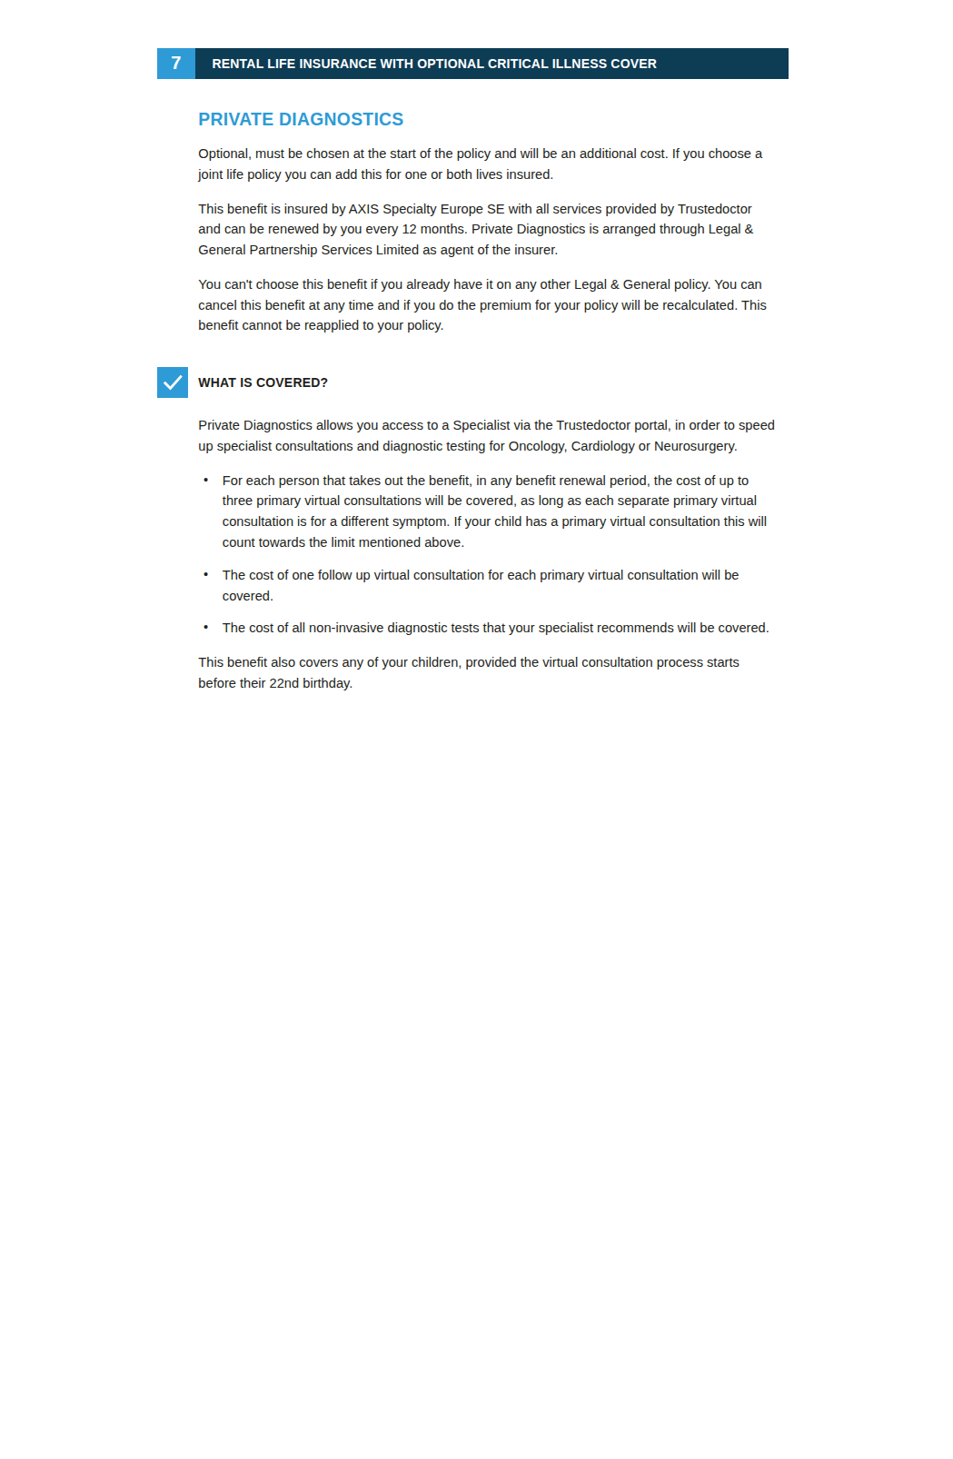7
RENTAL LIFE INSURANCE WITH OPTIONAL CRITICAL ILLNESS COVER
PRIVATE DIAGNOSTICS
Optional, must be chosen at the start of the policy and will be an additional cost. If you choose a joint life policy you can add this for one or both lives insured.
This benefit is insured by AXIS Specialty Europe SE with all services provided by Trustedoctor and can be renewed by you every 12 months. Private Diagnostics is arranged through Legal & General Partnership Services Limited as agent of the insurer.
You can't choose this benefit if you already have it on any other Legal & General policy. You can cancel this benefit at any time and if you do the premium for your policy will be recalculated. This benefit cannot be reapplied to your policy.
WHAT IS COVERED?
Private Diagnostics allows you access to a Specialist via the Trustedoctor portal, in order to speed up specialist consultations and diagnostic testing for Oncology, Cardiology or Neurosurgery.
For each person that takes out the benefit, in any benefit renewal period, the cost of up to three primary virtual consultations will be covered, as long as each separate primary virtual consultation is for a different symptom. If your child has a primary virtual consultation this will count towards the limit mentioned above.
The cost of one follow up virtual consultation for each primary virtual consultation will be covered.
The cost of all non-invasive diagnostic tests that your specialist recommends will be covered.
This benefit also covers any of your children, provided the virtual consultation process starts before their 22nd birthday.